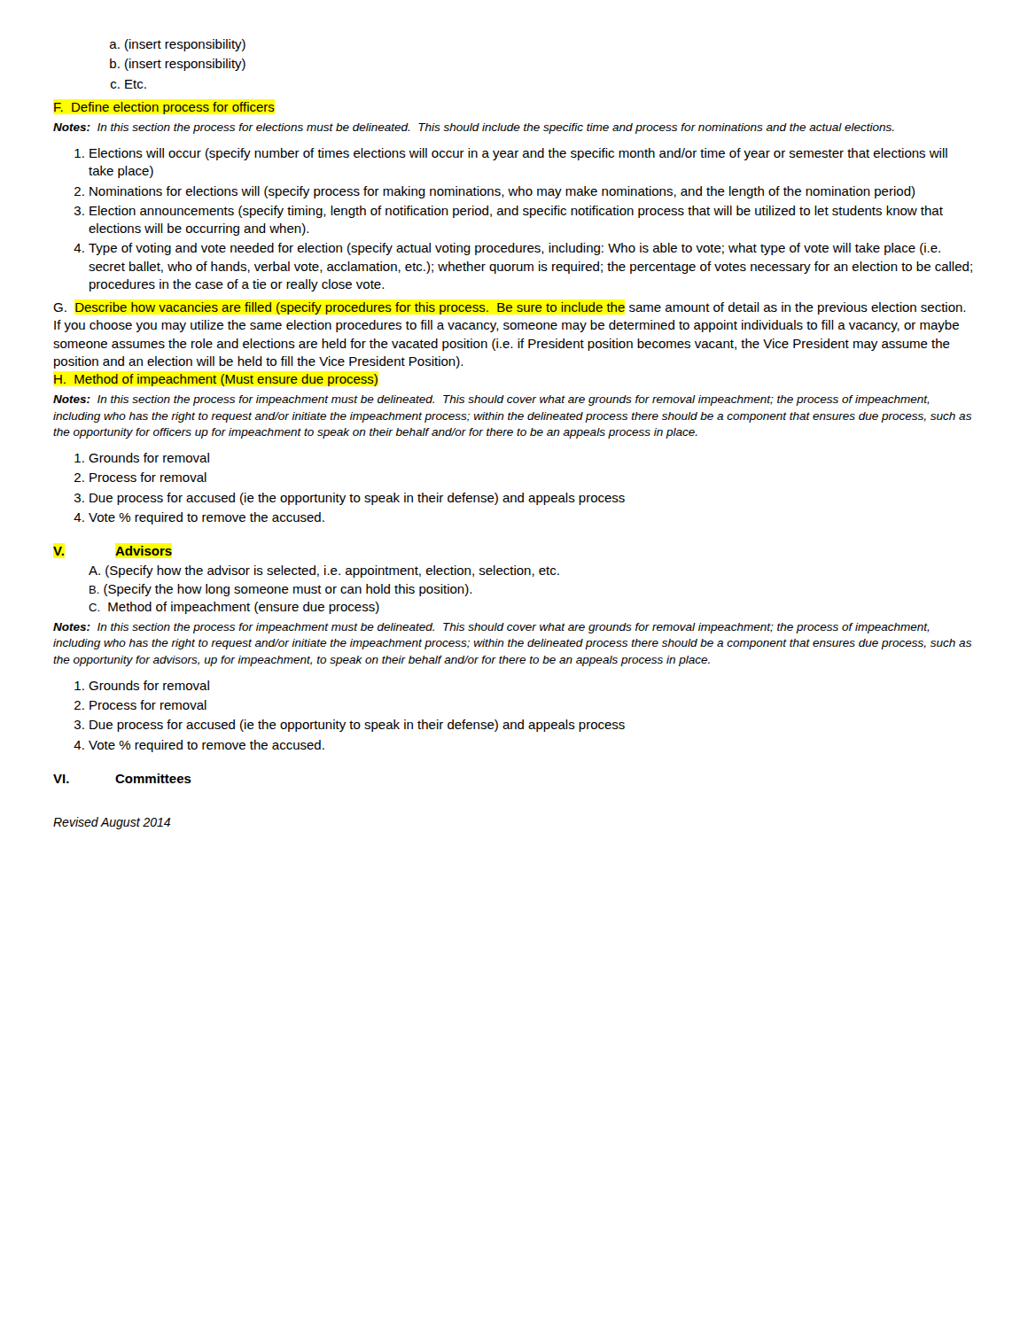(insert responsibility)
(insert responsibility)
Etc.
F. Define election process for officers
Notes: In this section the process for elections must be delineated. This should include the specific time and process for nominations and the actual elections.
Elections will occur (specify number of times elections will occur in a year and the specific month and/or time of year or semester that elections will take place)
Nominations for elections will (specify process for making nominations, who may make nominations, and the length of the nomination period)
Election announcements (specify timing, length of notification period, and specific notification process that will be utilized to let students know that elections will be occurring and when).
Type of voting and vote needed for election (specify actual voting procedures, including: Who is able to vote; what type of vote will take place (i.e. secret ballet, who of hands, verbal vote, acclamation, etc.); whether quorum is required; the percentage of votes necessary for an election to be called; procedures in the case of a tie or really close vote.
G. Describe how vacancies are filled (specify procedures for this process. Be sure to include the same amount of detail as in the previous election section. If you choose you may utilize the same election procedures to fill a vacancy, someone may be determined to appoint individuals to fill a vacancy, or maybe someone assumes the role and elections are held for the vacated position (i.e. if President position becomes vacant, the Vice President may assume the position and an election will be held to fill the Vice President Position).
H. Method of impeachment (Must ensure due process)
Notes: In this section the process for impeachment must be delineated. This should cover what are grounds for removal impeachment; the process of impeachment, including who has the right to request and/or initiate the impeachment process; within the delineated process there should be a component that ensures due process, such as the opportunity for officers up for impeachment to speak on their behalf and/or for there to be an appeals process in place.
Grounds for removal
Process for removal
Due process for accused (ie the opportunity to speak in their defense) and appeals process
Vote % required to remove the accused.
V. Advisors
A. (Specify how the advisor is selected, i.e. appointment, election, selection, etc.
B. (Specify the how long someone must or can hold this position).
C. Method of impeachment (ensure due process)
Notes: In this section the process for impeachment must be delineated. This should cover what are grounds for removal impeachment; the process of impeachment, including who has the right to request and/or initiate the impeachment process; within the delineated process there should be a component that ensures due process, such as the opportunity for advisors, up for impeachment, to speak on their behalf and/or for there to be an appeals process in place.
Grounds for removal
Process for removal
Due process for accused (ie the opportunity to speak in their defense) and appeals process
Vote % required to remove the accused.
VI. Committees
Revised August 2014